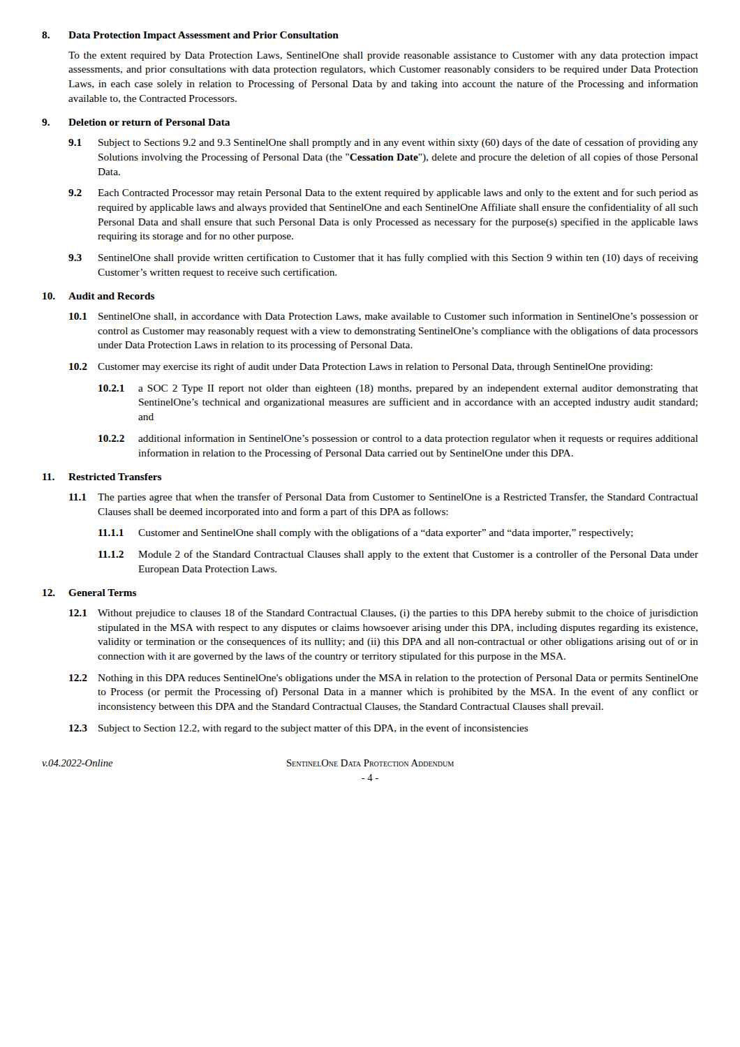8. Data Protection Impact Assessment and Prior Consultation
To the extent required by Data Protection Laws, SentinelOne shall provide reasonable assistance to Customer with any data protection impact assessments, and prior consultations with data protection regulators, which Customer reasonably considers to be required under Data Protection Laws, in each case solely in relation to Processing of Personal Data by and taking into account the nature of the Processing and information available to, the Contracted Processors.
9. Deletion or return of Personal Data
9.1 Subject to Sections 9.2 and 9.3 SentinelOne shall promptly and in any event within sixty (60) days of the date of cessation of providing any Solutions involving the Processing of Personal Data (the "Cessation Date"), delete and procure the deletion of all copies of those Personal Data.
9.2 Each Contracted Processor may retain Personal Data to the extent required by applicable laws and only to the extent and for such period as required by applicable laws and always provided that SentinelOne and each SentinelOne Affiliate shall ensure the confidentiality of all such Personal Data and shall ensure that such Personal Data is only Processed as necessary for the purpose(s) specified in the applicable laws requiring its storage and for no other purpose.
9.3 SentinelOne shall provide written certification to Customer that it has fully complied with this Section 9 within ten (10) days of receiving Customer’s written request to receive such certification.
10. Audit and Records
10.1 SentinelOne shall, in accordance with Data Protection Laws, make available to Customer such information in SentinelOne’s possession or control as Customer may reasonably request with a view to demonstrating SentinelOne’s compliance with the obligations of data processors under Data Protection Laws in relation to its processing of Personal Data.
10.2 Customer may exercise its right of audit under Data Protection Laws in relation to Personal Data, through SentinelOne providing:
10.2.1 a SOC 2 Type II report not older than eighteen (18) months, prepared by an independent external auditor demonstrating that SentinelOne’s technical and organizational measures are sufficient and in accordance with an accepted industry audit standard; and
10.2.2 additional information in SentinelOne’s possession or control to a data protection regulator when it requests or requires additional information in relation to the Processing of Personal Data carried out by SentinelOne under this DPA.
11. Restricted Transfers
11.1 The parties agree that when the transfer of Personal Data from Customer to SentinelOne is a Restricted Transfer, the Standard Contractual Clauses shall be deemed incorporated into and form a part of this DPA as follows:
11.1.1 Customer and SentinelOne shall comply with the obligations of a “data exporter” and “data importer,” respectively;
11.1.2 Module 2 of the Standard Contractual Clauses shall apply to the extent that Customer is a controller of the Personal Data under European Data Protection Laws.
12. General Terms
12.1 Without prejudice to clauses 18 of the Standard Contractual Clauses, (i) the parties to this DPA hereby submit to the choice of jurisdiction stipulated in the MSA with respect to any disputes or claims howsoever arising under this DPA, including disputes regarding its existence, validity or termination or the consequences of its nullity; and (ii) this DPA and all non-contractual or other obligations arising out of or in connection with it are governed by the laws of the country or territory stipulated for this purpose in the MSA.
12.2 Nothing in this DPA reduces SentinelOne's obligations under the MSA in relation to the protection of Personal Data or permits SentinelOne to Process (or permit the Processing of) Personal Data in a manner which is prohibited by the MSA. In the event of any conflict or inconsistency between this DPA and the Standard Contractual Clauses, the Standard Contractual Clauses shall prevail.
12.3 Subject to Section 12.2, with regard to the subject matter of this DPA, in the event of inconsistencies
v.04.2022-Online
SentinelOne Data Protection Addendum
- 4 -